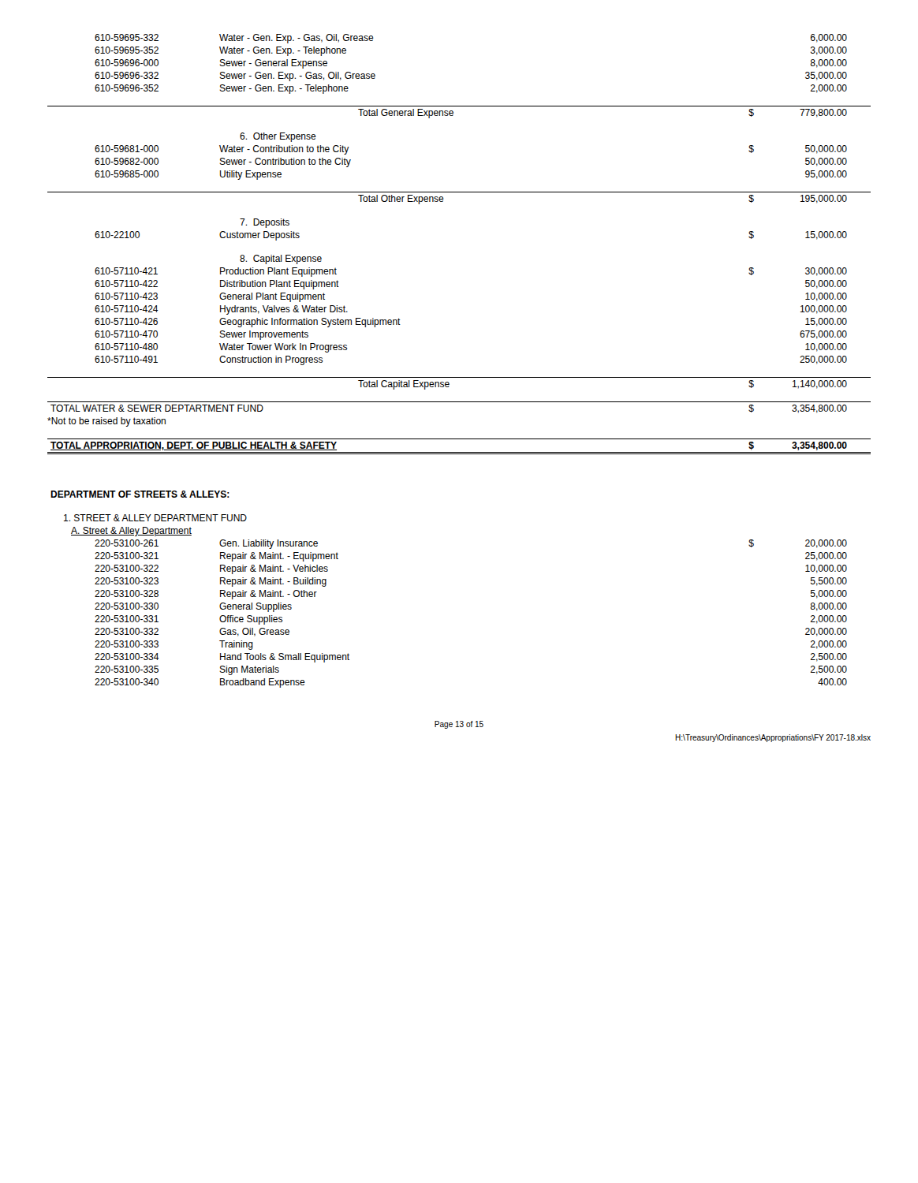| 610-59695-332 | Water - Gen. Exp. - Gas, Oil, Grease | | 6,000.00 |
| 610-59695-352 | Water - Gen. Exp. - Telephone | | 3,000.00 |
| 610-59696-000 | Sewer - General Expense | | 8,000.00 |
| 610-59696-332 | Sewer - Gen. Exp. - Gas, Oil, Grease | | 35,000.00 |
| 610-59696-352 | Sewer - Gen. Exp. - Telephone | | 2,000.00 |
| | Total General Expense | $ | 779,800.00 |
| | 6. Other Expense | | |
| 610-59681-000 | Water - Contribution to the City | $ | 50,000.00 |
| 610-59682-000 | Sewer - Contribution to the City | | 50,000.00 |
| 610-59685-000 | Utility Expense | | 95,000.00 |
| | Total Other Expense | $ | 195,000.00 |
| | 7. Deposits | | |
| 610-22100 | Customer Deposits | $ | 15,000.00 |
| | 8. Capital Expense | | |
| 610-57110-421 | Production Plant Equipment | $ | 30,000.00 |
| 610-57110-422 | Distribution Plant Equipment | | 50,000.00 |
| 610-57110-423 | General Plant Equipment | | 10,000.00 |
| 610-57110-424 | Hydrants, Valves & Water Dist. | | 100,000.00 |
| 610-57110-426 | Geographic Information System Equipment | | 15,000.00 |
| 610-57110-470 | Sewer Improvements | | 675,000.00 |
| 610-57110-480 | Water Tower Work In Progress | | 10,000.00 |
| 610-57110-491 | Construction in Progress | | 250,000.00 |
| | Total Capital Expense | $ | 1,140,000.00 |
| TOTAL WATER & SEWER DEPTARTMENT FUND | $ | 3,354,800.00 |
| *Not to be raised by taxation | | |
| TOTAL APPROPRIATION, DEPT. OF PUBLIC HEALTH & SAFETY | $ | 3,354,800.00 |
| DEPARTMENT OF STREETS & ALLEYS: |
| 1. STREET & ALLEY DEPARTMENT FUND |
| A. Street & Alley Department |
| 220-53100-261 | Gen. Liability Insurance | $ | 20,000.00 |
| 220-53100-321 | Repair & Maint. - Equipment | | 25,000.00 |
| 220-53100-322 | Repair & Maint. - Vehicles | | 10,000.00 |
| 220-53100-323 | Repair & Maint. - Building | | 5,500.00 |
| 220-53100-328 | Repair & Maint. - Other | | 5,000.00 |
| 220-53100-330 | General Supplies | | 8,000.00 |
| 220-53100-331 | Office Supplies | | 2,000.00 |
| 220-53100-332 | Gas, Oil, Grease | | 20,000.00 |
| 220-53100-333 | Training | | 2,000.00 |
| 220-53100-334 | Hand Tools & Small Equipment | | 2,500.00 |
| 220-53100-335 | Sign Materials | | 2,500.00 |
| 220-53100-340 | Broadband Expense | | 400.00 |
Page 13 of 15
H:\Treasury\Ordinances\Appropriations\FY 2017-18.xlsx